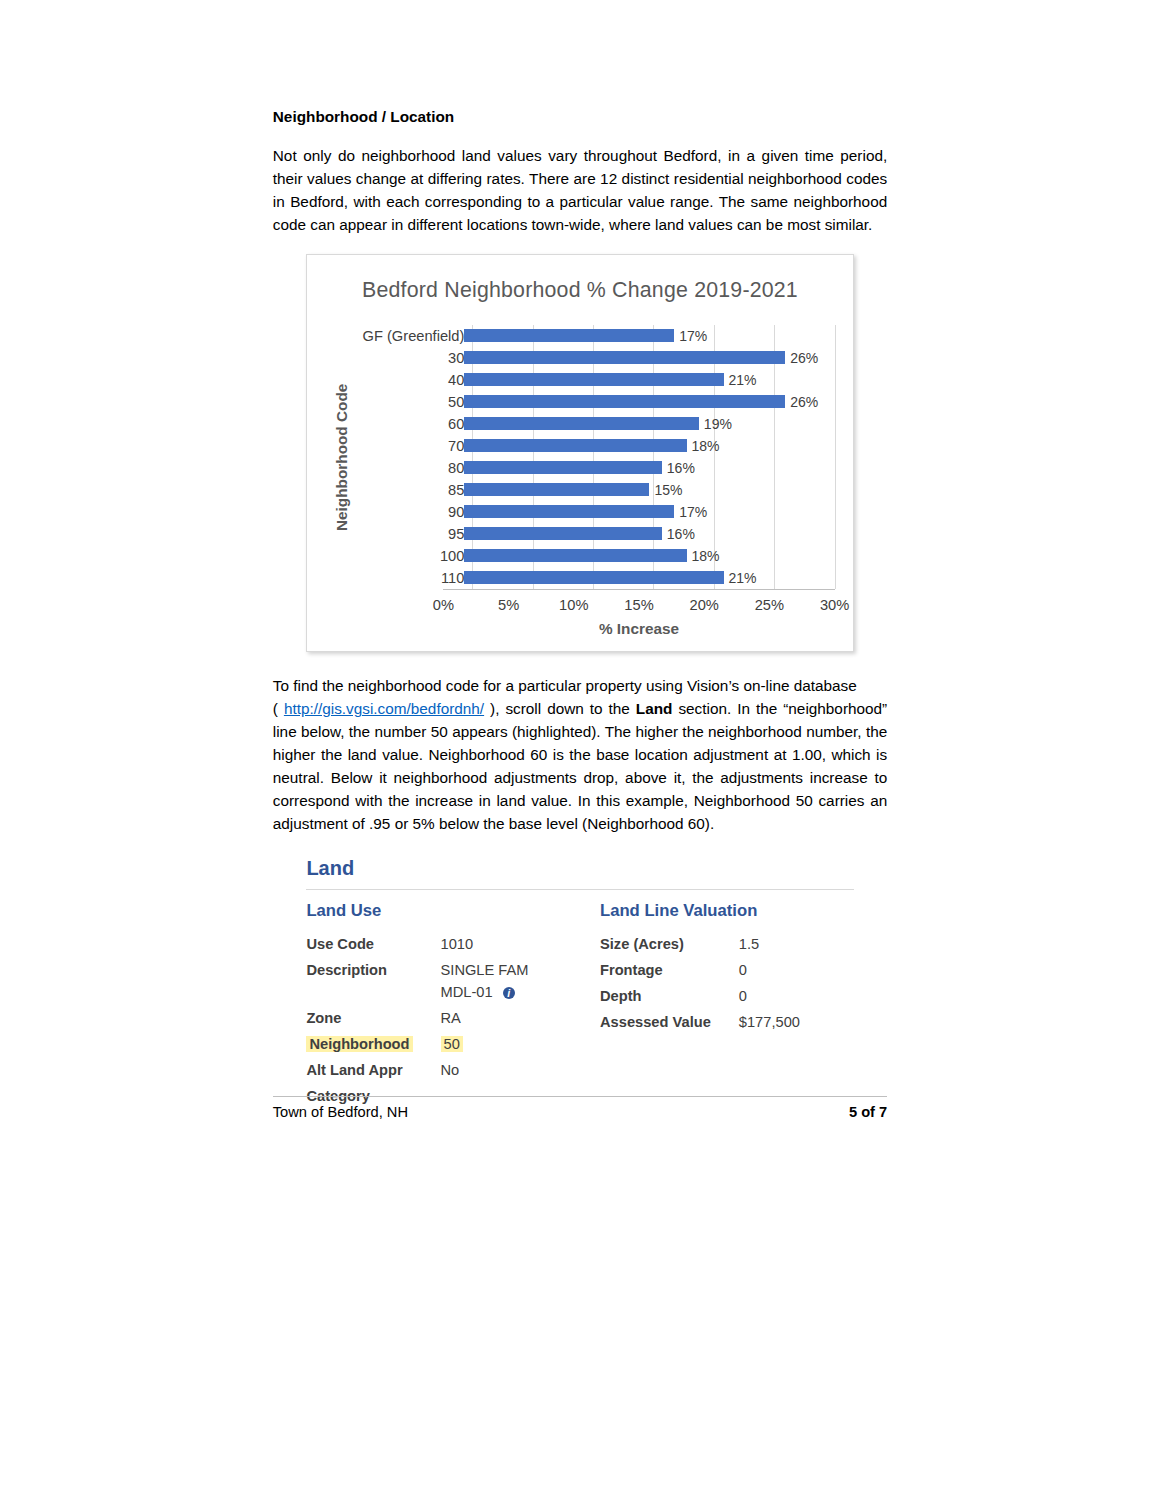Neighborhood / Location
Not only do neighborhood land values vary throughout Bedford, in a given time period, their values change at differing rates. There are 12 distinct residential neighborhood codes in Bedford, with each corresponding to a particular value range. The same neighborhood code can appear in different locations town-wide, where land values can be most similar.
Bedford Neighborhood % Change 2019-2021
Neighborhood Code
| GF (Greenfield) | 17% |
| 30 | 26% |
| 40 | 21% |
| 50 | 26% |
| 60 | 19% |
| 70 | 18% |
| 80 | 16% |
| 85 | 15% |
| 90 | 17% |
| 95 | 16% |
| 100 | 18% |
| 110 | 21% |
0% 5% 10% 15% 20% 25% 30%
% Increase
To find the neighborhood code for a particular property using Vision’s on-line database
( http://gis.vgsi.com/bedfordnh/ ), scroll down to the Land section. In the “neighborhood” line below, the number 50 appears (highlighted). The higher the neighborhood number, the higher the land value. Neighborhood 60 is the base location adjustment at 1.00, which is neutral. Below it neighborhood adjustments drop, above it, the adjustments increase to correspond with the increase in land value. In this example, Neighborhood 50 carries an adjustment of .95 or 5% below the base level (Neighborhood 60).
Land
Land Use
| Use Code | 1010 |
| Description | SINGLE FAM MDL-01 i |
| Zone | RA |
| Neighborhood | 50 |
| Alt Land Appr | No |
| Category | |
Land Line Valuation
| Size (Acres) | 1.5 |
| Frontage | 0 |
| Depth | 0 |
| Assessed Value | $177,500 |
Town of Bedford, NH
5 of 7